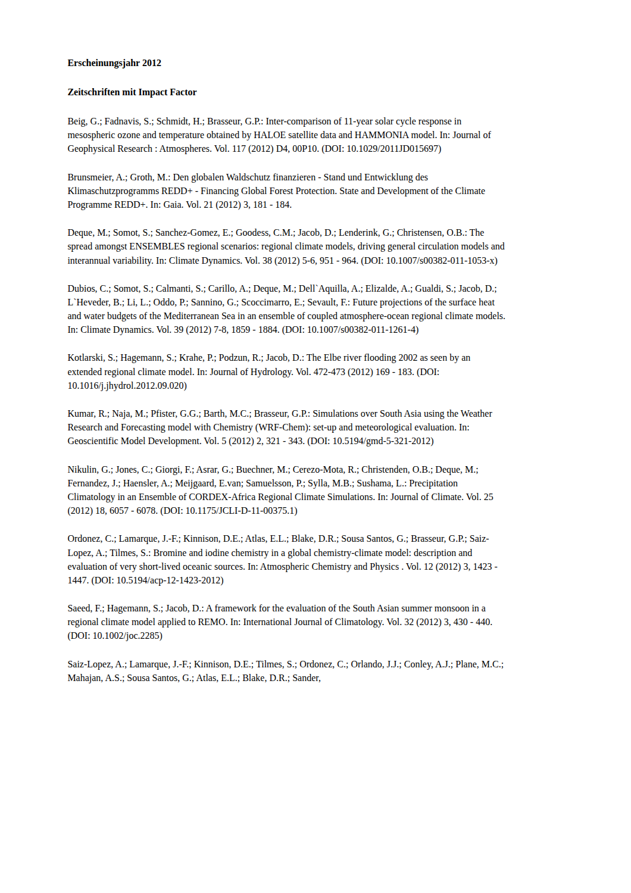Erscheinungsjahr 2012
Zeitschriften mit Impact Factor
Beig, G.; Fadnavis, S.; Schmidt, H.; Brasseur, G.P.: Inter-comparison of 11-year solar cycle response in mesospheric ozone and temperature obtained by HALOE satellite data and HAMMONIA model. In: Journal of Geophysical Research : Atmospheres. Vol. 117 (2012) D4, 00P10. (DOI: 10.1029/2011JD015697)
Brunsmeier, A.; Groth, M.: Den globalen Waldschutz finanzieren - Stand und Entwicklung des Klimaschutzprogramms REDD+ - Financing Global Forest Protection. State and Development of the Climate Programme REDD+. In: Gaia. Vol. 21 (2012) 3, 181 - 184.
Deque, M.; Somot, S.; Sanchez-Gomez, E.; Goodess, C.M.; Jacob, D.; Lenderink, G.; Christensen, O.B.: The spread amongst ENSEMBLES regional scenarios: regional climate models, driving general circulation models and interannual variability. In: Climate Dynamics. Vol. 38 (2012) 5-6, 951 - 964. (DOI: 10.1007/s00382-011-1053-x)
Dubios, C.; Somot, S.; Calmanti, S.; Carillo, A.; Deque, M.; Dell`Aquilla, A.; Elizalde, A.; Gualdi, S.; Jacob, D.; L`Heveder, B.; Li, L.; Oddo, P.; Sannino, G.; Scoccimarro, E.; Sevault, F.: Future projections of the surface heat and water budgets of the Mediterranean Sea in an ensemble of coupled atmosphere-ocean regional climate models. In: Climate Dynamics. Vol. 39 (2012) 7-8, 1859 - 1884. (DOI: 10.1007/s00382-011-1261-4)
Kotlarski, S.; Hagemann, S.; Krahe, P.; Podzun, R.; Jacob, D.: The Elbe river flooding 2002 as seen by an extended regional climate model. In: Journal of Hydrology. Vol. 472-473 (2012) 169 - 183. (DOI: 10.1016/j.jhydrol.2012.09.020)
Kumar, R.; Naja, M.; Pfister, G.G.; Barth, M.C.; Brasseur, G.P.: Simulations over South Asia using the Weather Research and Forecasting model with Chemistry (WRF-Chem): set-up and meteorological evaluation. In: Geoscientific Model Development. Vol. 5 (2012) 2, 321 - 343. (DOI: 10.5194/gmd-5-321-2012)
Nikulin, G.; Jones, C.; Giorgi, F.; Asrar, G.; Buechner, M.; Cerezo-Mota, R.; Christenden, O.B.; Deque, M.; Fernandez, J.; Haensler, A.; Meijgaard, E.van; Samuelsson, P.; Sylla, M.B.; Sushama, L.: Precipitation Climatology in an Ensemble of CORDEX-Africa Regional Climate Simulations. In: Journal of Climate. Vol. 25 (2012) 18, 6057 - 6078. (DOI: 10.1175/JCLI-D-11-00375.1)
Ordonez, C.; Lamarque, J.-F.; Kinnison, D.E.; Atlas, E.L.; Blake, D.R.; Sousa Santos, G.; Brasseur, G.P.; Saiz-Lopez, A.; Tilmes, S.: Bromine and iodine chemistry in a global chemistry-climate model: description and evaluation of very short-lived oceanic sources. In: Atmospheric Chemistry and Physics . Vol. 12 (2012) 3, 1423 - 1447. (DOI: 10.5194/acp-12-1423-2012)
Saeed, F.; Hagemann, S.; Jacob, D.: A framework for the evaluation of the South Asian summer monsoon in a regional climate model applied to REMO. In: International Journal of Climatology. Vol. 32 (2012) 3, 430 - 440. (DOI: 10.1002/joc.2285)
Saiz-Lopez, A.; Lamarque, J.-F.; Kinnison, D.E.; Tilmes, S.; Ordonez, C.; Orlando, J.J.; Conley, A.J.; Plane, M.C.; Mahajan, A.S.; Sousa Santos, G.; Atlas, E.L.; Blake, D.R.; Sander,